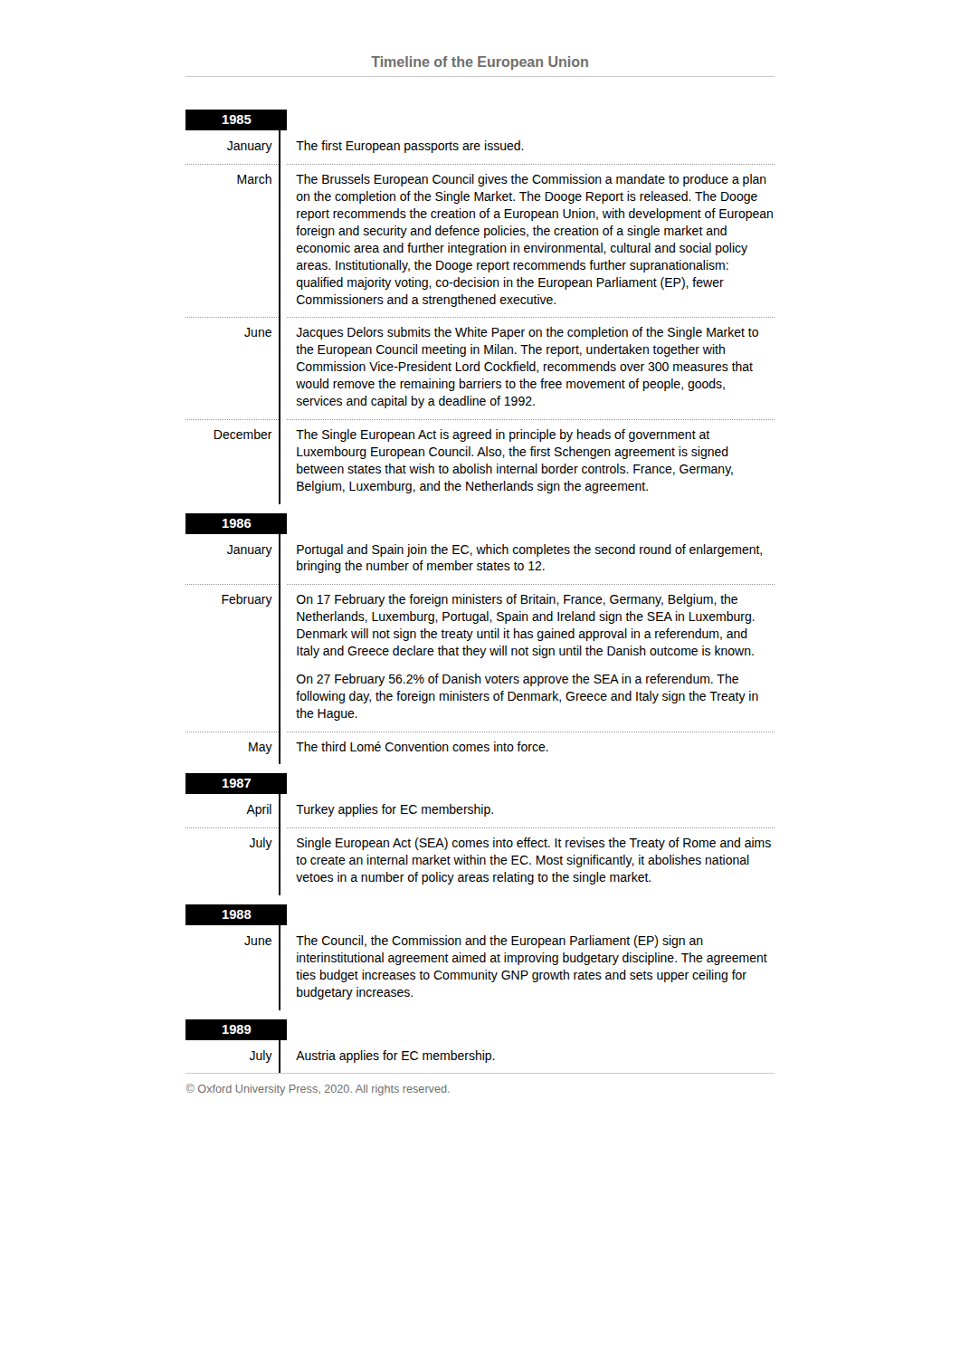Timeline of the European Union
| 1985 | |
| January | | The first European passports are issued. |
| March | | The Brussels European Council gives the Commission a mandate to produce a plan on the completion of the Single Market. The Dooge Report is released. The Dooge report recommends the creation of a European Union, with development of European foreign and security and defence policies, the creation of a single market and economic area and further integration in environmental, cultural and social policy areas. Institutionally, the Dooge report recommends further supranationalism: qualified majority voting, co-decision in the European Parliament (EP), fewer Commissioners and a strengthened executive. |
| June | | Jacques Delors submits the White Paper on the completion of the Single Market to the European Council meeting in Milan. The report, undertaken together with Commission Vice-President Lord Cockfield, recommends over 300 measures that would remove the remaining barriers to the free movement of people, goods, services and capital by a deadline of 1992. |
| December | | The Single European Act is agreed in principle by heads of government at Luxembourg European Council. Also, the first Schengen agreement is signed between states that wish to abolish internal border controls. France, Germany, Belgium, Luxemburg, and the Netherlands sign the agreement. |
| 1986 | |
| January | | Portugal and Spain join the EC, which completes the second round of enlargement, bringing the number of member states to 12. |
| February | | On 17 February the foreign ministers of Britain, France, Germany, Belgium, the Netherlands, Luxemburg, Portugal, Spain and Ireland sign the SEA in Luxemburg. Denmark will not sign the treaty until it has gained approval in a referendum, and Italy and Greece declare that they will not sign until the Danish outcome is known. On 27 February 56.2% of Danish voters approve the SEA in a referendum. The following day, the foreign ministers of Denmark, Greece and Italy sign the Treaty in the Hague. |
| May | | The third Lomé Convention comes into force. |
| 1987 | |
| April | | Turkey applies for EC membership. |
| July | | Single European Act (SEA) comes into effect. It revises the Treaty of Rome and aims to create an internal market within the EC. Most significantly, it abolishes national vetoes in a number of policy areas relating to the single market. |
| 1988 | |
| June | | The Council, the Commission and the European Parliament (EP) sign an interinstitutional agreement aimed at improving budgetary discipline. The agreement ties budget increases to Community GNP growth rates and sets upper ceiling for budgetary increases. |
| 1989 | |
| July | | Austria applies for EC membership. |
© Oxford University Press, 2020. All rights reserved.